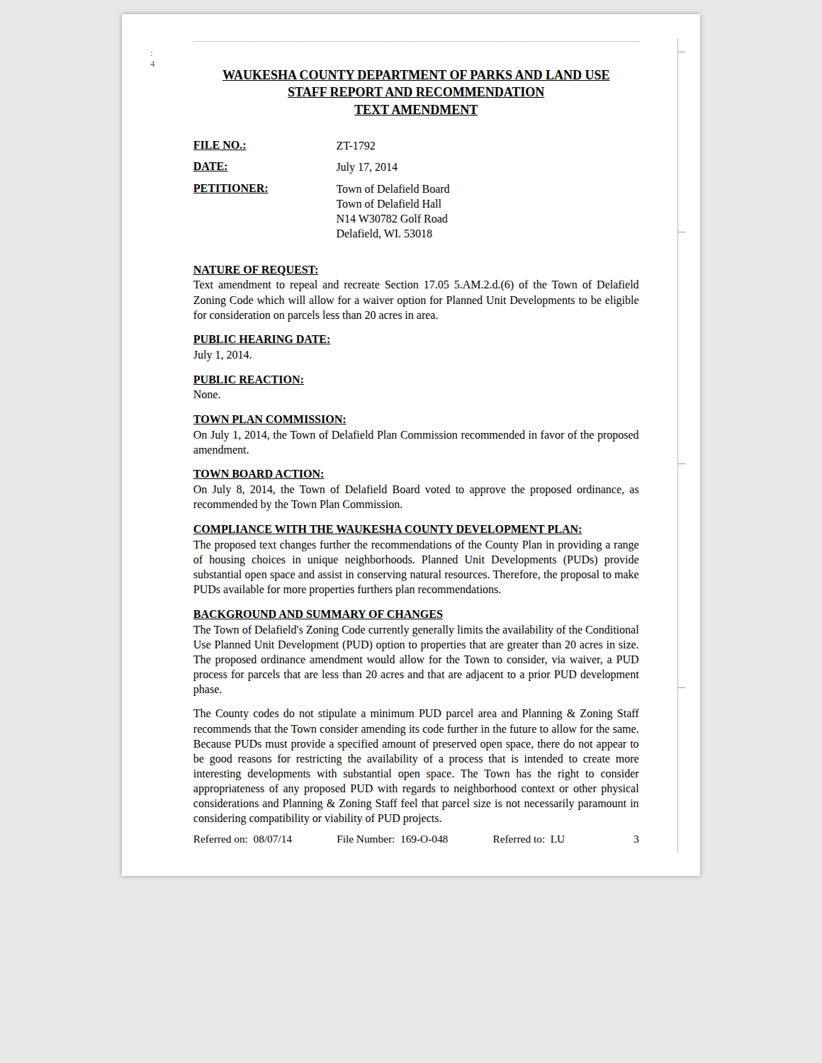:
4
WAUKESHA COUNTY DEPARTMENT OF PARKS AND LAND USE STAFF REPORT AND RECOMMENDATION TEXT AMENDMENT
| FILE NO.: | ZT-1792 |
| DATE: | July 17, 2014 |
| PETITIONER: | Town of Delafield Board Town of Delafield Hall N14 W30782 Golf Road Delafield, WI. 53018 |
NATURE OF REQUEST:
Text amendment to repeal and recreate Section 17.05 5.AM.2.d.(6) of the Town of Delafield Zoning Code which will allow for a waiver option for Planned Unit Developments to be eligible for consideration on parcels less than 20 acres in area.
PUBLIC HEARING DATE:
July 1, 2014.
PUBLIC REACTION:
None.
TOWN PLAN COMMISSION:
On July 1, 2014, the Town of Delafield Plan Commission recommended in favor of the proposed amendment.
TOWN BOARD ACTION:
On July 8, 2014, the Town of Delafield Board voted to approve the proposed ordinance, as recommended by the Town Plan Commission.
COMPLIANCE WITH THE WAUKESHA COUNTY DEVELOPMENT PLAN:
The proposed text changes further the recommendations of the County Plan in providing a range of housing choices in unique neighborhoods. Planned Unit Developments (PUDs) provide substantial open space and assist in conserving natural resources. Therefore, the proposal to make PUDs available for more properties furthers plan recommendations.
BACKGROUND AND SUMMARY OF CHANGES
The Town of Delafield's Zoning Code currently generally limits the availability of the Conditional Use Planned Unit Development (PUD) option to properties that are greater than 20 acres in size. The proposed ordinance amendment would allow for the Town to consider, via waiver, a PUD process for parcels that are less than 20 acres and that are adjacent to a prior PUD development phase.
The County codes do not stipulate a minimum PUD parcel area and Planning & Zoning Staff recommends that the Town consider amending its code further in the future to allow for the same. Because PUDs must provide a specified amount of preserved open space, there do not appear to be good reasons for restricting the availability of a process that is intended to create more interesting developments with substantial open space. The Town has the right to consider appropriateness of any proposed PUD with regards to neighborhood context or other physical considerations and Planning & Zoning Staff feel that parcel size is not necessarily paramount in considering compatibility or viability of PUD projects.
Referred on: 08/07/14 File Number: 169-O-048 Referred to: LU 3